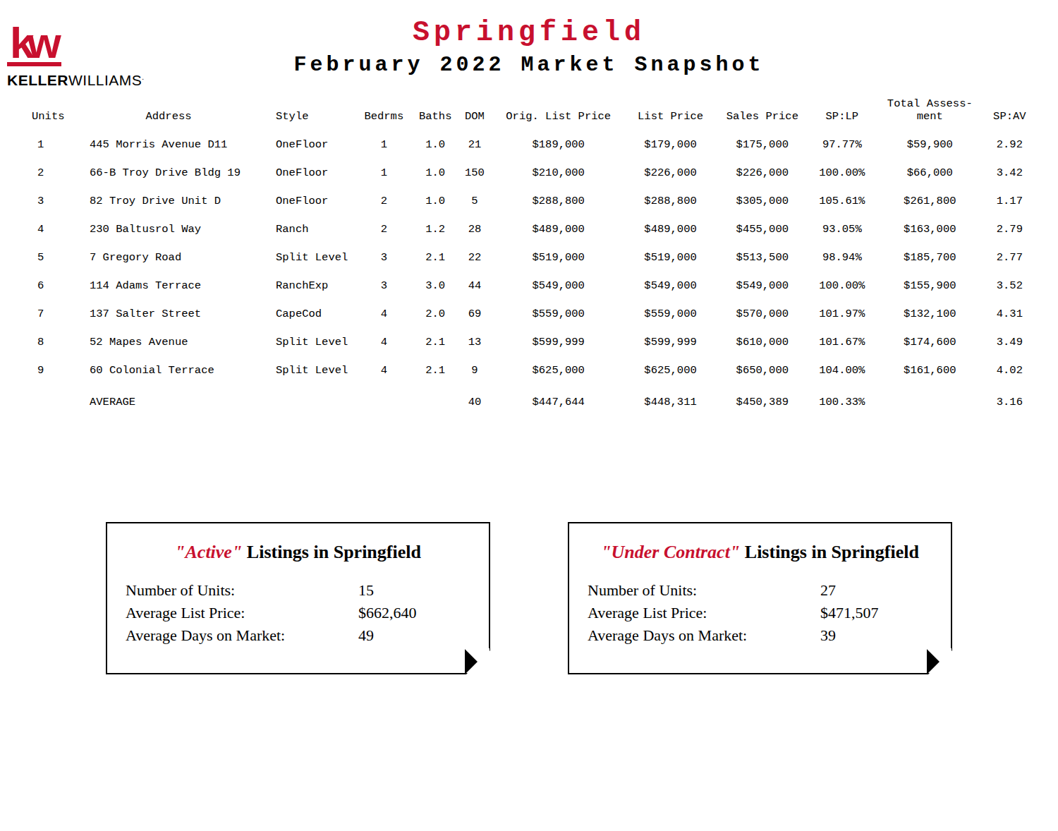kw
KELLER WILLIAMS.
Springfield
February 2022 Market Snapshot
| Units | Address | Style | Bedrms | Baths | DOM | Orig. List Price | List Price | Sales Price | SP:LP | Total Assess- ment | SP:AV |
| --- | --- | --- | --- | --- | --- | --- | --- | --- | --- | --- | --- |
| 1 | 445 Morris Avenue D11 | OneFloor | 1 | 1.0 | 21 | $189,000 | $179,000 | $175,000 | 97.77% | $59,900 | 2.92 |
| 2 | 66-B Troy Drive Bldg 19 | OneFloor | 1 | 1.0 | 150 | $210,000 | $226,000 | $226,000 | 100.00% | $66,000 | 3.42 |
| 3 | 82 Troy Drive Unit D | OneFloor | 2 | 1.0 | 5 | $288,800 | $288,800 | $305,000 | 105.61% | $261,800 | 1.17 |
| 4 | 230 Baltusrol Way | Ranch | 2 | 1.2 | 28 | $489,000 | $489,000 | $455,000 | 93.05% | $163,000 | 2.79 |
| 5 | 7 Gregory Road | Split Level | 3 | 2.1 | 22 | $519,000 | $519,000 | $513,500 | 98.94% | $185,700 | 2.77 |
| 6 | 114 Adams Terrace | RanchExp | 3 | 3.0 | 44 | $549,000 | $549,000 | $549,000 | 100.00% | $155,900 | 3.52 |
| 7 | 137 Salter Street | CapeCod | 4 | 2.0 | 69 | $559,000 | $559,000 | $570,000 | 101.97% | $132,100 | 4.31 |
| 8 | 52 Mapes Avenue | Split Level | 4 | 2.1 | 13 | $599,999 | $599,999 | $610,000 | 101.67% | $174,600 | 3.49 |
| 9 | 60 Colonial Terrace | Split Level | 4 | 2.1 | 9 | $625,000 | $625,000 | $650,000 | 104.00% | $161,600 | 4.02 |
| | AVERAGE | | | | 40 | $447,644 | $448,311 | $450,389 | 100.33% | | 3.16 |
"Active" Listings in Springfield
Number of Units: 15
Average List Price:$662,640
Average Days on Market: 49
"Under Contract" Listings in Springfield
Number of Units: 27
Average List Price:$471,507
Average Days on Market: 39